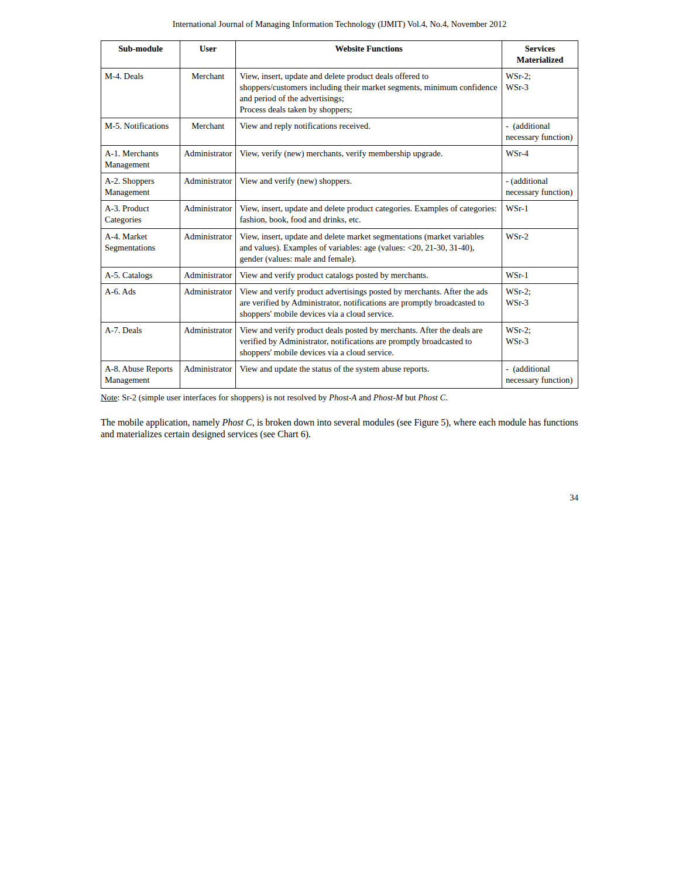International Journal of Managing Information Technology (IJMIT) Vol.4, No.4, November 2012
| Sub-module | User | Website Functions | Services Materialized |
| --- | --- | --- | --- |
| M-4. Deals | Merchant | View, insert, update and delete product deals offered to shoppers/customers including their market segments, minimum confidence and period of the advertisings; Process deals taken by shoppers; | WSr-2; WSr-3 |
| M-5. Notifications | Merchant | View and reply notifications received. | - (additional necessary function) |
| A-1. Merchants Management | Administrator | View, verify (new) merchants, verify membership upgrade. | WSr-4 |
| A-2. Shoppers Management | Administrator | View and verify (new) shoppers. | - (additional necessary function) |
| A-3. Product Categories | Administrator | View, insert, update and delete product categories. Examples of categories: fashion, book, food and drinks, etc. | WSr-1 |
| A-4. Market Segmentations | Administrator | View, insert, update and delete market segmentations (market variables and values). Examples of variables: age (values: <20, 21-30, 31-40), gender (values: male and female). | WSr-2 |
| A-5. Catalogs | Administrator | View and verify product catalogs posted by merchants. | WSr-1 |
| A-6. Ads | Administrator | View and verify product advertisings posted by merchants. After the ads are verified by Administrator, notifications are promptly broadcasted to shoppers' mobile devices via a cloud service. | WSr-2; WSr-3 |
| A-7. Deals | Administrator | View and verify product deals posted by merchants. After the deals are verified by Administrator, notifications are promptly broadcasted to shoppers' mobile devices via a cloud service. | WSr-2; WSr-3 |
| A-8. Abuse Reports Management | Administrator | View and update the status of the system abuse reports. | - (additional necessary function) |
Note: Sr-2 (simple user interfaces for shoppers) is not resolved by Phost-A and Phost-M but Phost C.
The mobile application, namely Phost C, is broken down into several modules (see Figure 5), where each module has functions and materializes certain designed services (see Chart 6).
34